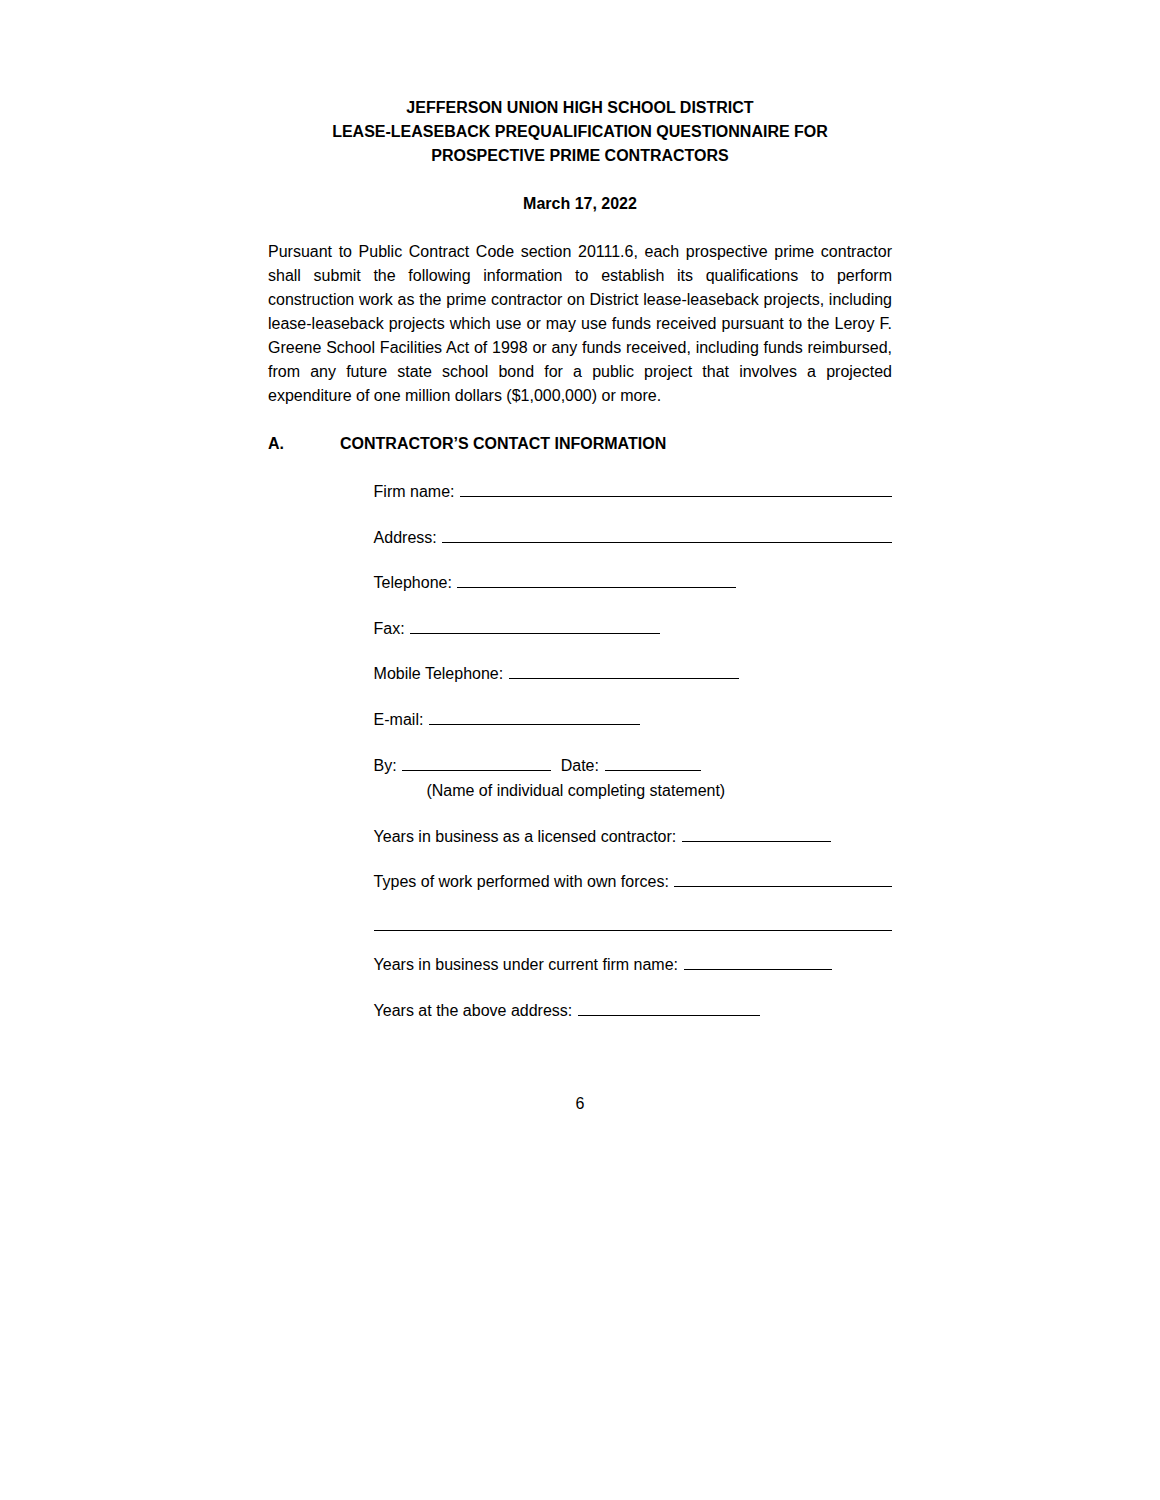JEFFERSON UNION HIGH SCHOOL DISTRICT
LEASE-LEASEBACK PREQUALIFICATION QUESTIONNAIRE FOR
PROSPECTIVE PRIME CONTRACTORS
March 17, 2022
Pursuant to Public Contract Code section 20111.6, each prospective prime contractor shall submit the following information to establish its qualifications to perform construction work as the prime contractor on District lease-leaseback projects, including lease-leaseback projects which use or may use funds received pursuant to the Leroy F. Greene School Facilities Act of 1998 or any funds received, including funds reimbursed, from any future state school bond for a public project that involves a projected expenditure of one million dollars ($1,000,000) or more.
A. CONTRACTOR’S CONTACT INFORMATION
Firm name:
Address:
Telephone:
Fax:
Mobile Telephone:
E-mail:
By: Date:
(Name of individual completing statement)
Years in business as a licensed contractor:
Types of work performed with own forces:
Years in business under current firm name:
Years at the above address:
6